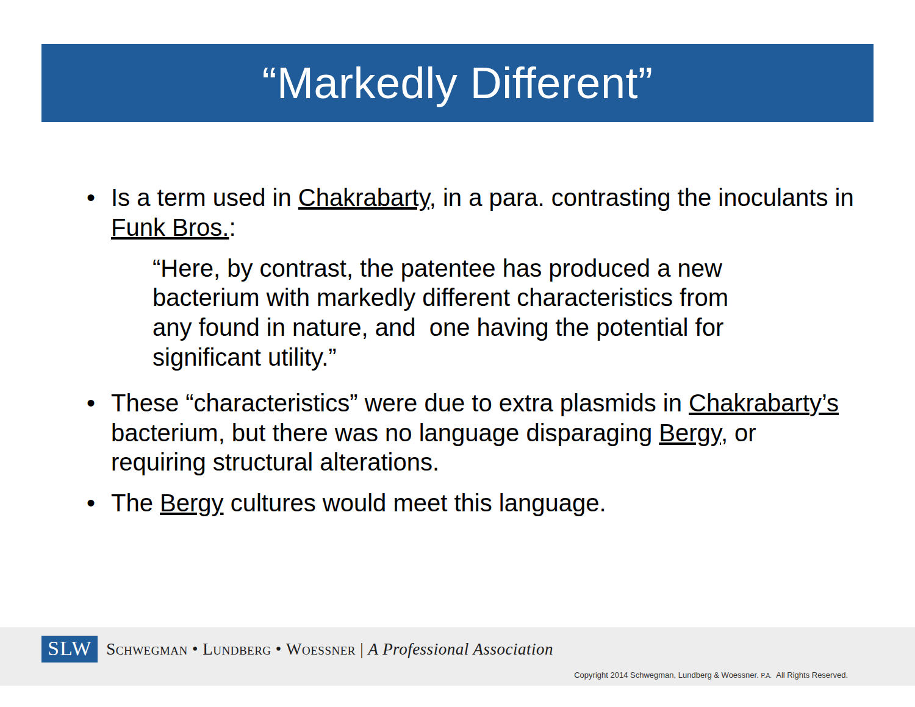“Markedly Different”
Is a term used in Chakrabarty, in a para. contrasting the inoculants in Funk Bros.:
“Here, by contrast, the patentee has produced a new bacterium with markedly different characteristics from any found in nature, and one having the potential for significant utility.”
These “characteristics” were due to extra plasmids in Chakrabarty’s bacterium, but there was no language disparaging Bergy, or requiring structural alterations.
The Bergy cultures would meet this language.
SLW Schwegman • Lundberg • Woessner | A Professional Association
Copyright 2014 Schwegman, Lundberg & Woessner. P.A. All Rights Reserved.